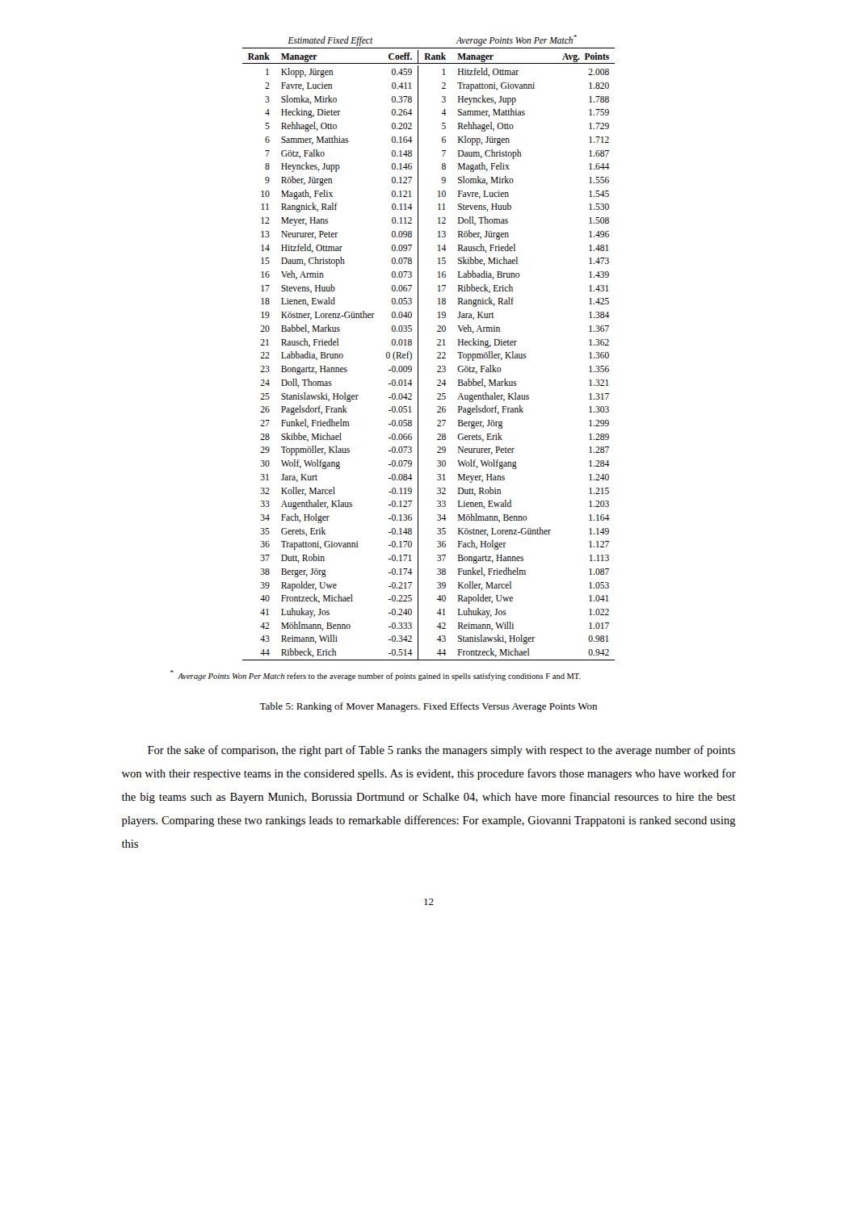| Estimated Fixed Effect | Average Points Won Per Match * |
| Rank | Manager | Coeff. | Rank | Manager | Avg. Points |
| 1 | Klopp, Jürgen | 0.459 | 1 | Hitzfeld, Ottmar | 2.008 |
| 2 | Favre, Lucien | 0.411 | 2 | Trapattoni, Giovanni | 1.820 |
| 3 | Slomka, Mirko | 0.378 | 3 | Heynckes, Jupp | 1.788 |
| 4 | Hecking, Dieter | 0.264 | 4 | Sammer, Matthias | 1.759 |
| 5 | Rehhagel, Otto | 0.202 | 5 | Rehhagel, Otto | 1.729 |
| 6 | Sammer, Matthias | 0.164 | 6 | Klopp, Jürgen | 1.712 |
| 7 | Götz, Falko | 0.148 | 7 | Daum, Christoph | 1.687 |
| 8 | Heynckes, Jupp | 0.146 | 8 | Magath, Felix | 1.644 |
| 9 | Röber, Jürgen | 0.127 | 9 | Slomka, Mirko | 1.556 |
| 10 | Magath, Felix | 0.121 | 10 | Favre, Lucien | 1.545 |
| 11 | Rangnick, Ralf | 0.114 | 11 | Stevens, Huub | 1.530 |
| 12 | Meyer, Hans | 0.112 | 12 | Doll, Thomas | 1.508 |
| 13 | Neururer, Peter | 0.098 | 13 | Röber, Jürgen | 1.496 |
| 14 | Hitzfeld, Ottmar | 0.097 | 14 | Rausch, Friedel | 1.481 |
| 15 | Daum, Christoph | 0.078 | 15 | Skibbe, Michael | 1.473 |
| 16 | Veh, Armin | 0.073 | 16 | Labbadia, Bruno | 1.439 |
| 17 | Stevens, Huub | 0.067 | 17 | Ribbeck, Erich | 1.431 |
| 18 | Lienen, Ewald | 0.053 | 18 | Rangnick, Ralf | 1.425 |
| 19 | Köstner, Lorenz-Günther | 0.040 | 19 | Jara, Kurt | 1.384 |
| 20 | Babbel, Markus | 0.035 | 20 | Veh, Armin | 1.367 |
| 21 | Rausch, Friedel | 0.018 | 21 | Hecking, Dieter | 1.362 |
| 22 | Labbadia, Bruno | 0 (Ref) | 22 | Toppmöller, Klaus | 1.360 |
| 23 | Bongartz, Hannes | -0.009 | 23 | Götz, Falko | 1.356 |
| 24 | Doll, Thomas | -0.014 | 24 | Babbel, Markus | 1.321 |
| 25 | Stanislawski, Holger | -0.042 | 25 | Augenthaler, Klaus | 1.317 |
| 26 | Pagelsdorf, Frank | -0.051 | 26 | Pagelsdorf, Frank | 1.303 |
| 27 | Funkel, Friedhelm | -0.058 | 27 | Berger, Jörg | 1.299 |
| 28 | Skibbe, Michael | -0.066 | 28 | Gerets, Erik | 1.289 |
| 29 | Toppmöller, Klaus | -0.073 | 29 | Neururer, Peter | 1.287 |
| 30 | Wolf, Wolfgang | -0.079 | 30 | Wolf, Wolfgang | 1.284 |
| 31 | Jara, Kurt | -0.084 | 31 | Meyer, Hans | 1.240 |
| 32 | Koller, Marcel | -0.119 | 32 | Dutt, Robin | 1.215 |
| 33 | Augenthaler, Klaus | -0.127 | 33 | Lienen, Ewald | 1.203 |
| 34 | Fach, Holger | -0.136 | 34 | Möhlmann, Benno | 1.164 |
| 35 | Gerets, Erik | -0.148 | 35 | Köstner, Lorenz-Günther | 1.149 |
| 36 | Trapattoni, Giovanni | -0.170 | 36 | Fach, Holger | 1.127 |
| 37 | Dutt, Robin | -0.171 | 37 | Bongartz, Hannes | 1.113 |
| 38 | Berger, Jörg | -0.174 | 38 | Funkel, Friedhelm | 1.087 |
| 39 | Rapolder, Uwe | -0.217 | 39 | Koller, Marcel | 1.053 |
| 40 | Frontzeck, Michael | -0.225 | 40 | Rapolder, Uwe | 1.041 |
| 41 | Luhukay, Jos | -0.240 | 41 | Luhukay, Jos | 1.022 |
| 42 | Möhlmann, Benno | -0.333 | 42 | Reimann, Willi | 1.017 |
| 43 | Reimann, Willi | -0.342 | 43 | Stanislawski, Holger | 0.981 |
| 44 | Ribbeck, Erich | -0.514 | 44 | Frontzeck, Michael | 0.942 |
* Average Points Won Per Match refers to the average number of points gained in spells satisfying conditions F and MT.
Table 5: Ranking of Mover Managers. Fixed Effects Versus Average Points Won
For the sake of comparison, the right part of Table 5 ranks the managers simply with respect to the average number of points won with their respective teams in the considered spells. As is evident, this procedure favors those managers who have worked for the big teams such as Bayern Munich, Borussia Dortmund or Schalke 04, which have more financial resources to hire the best players. Comparing these two rankings leads to remarkable differences: For example, Giovanni Trappatoni is ranked second using this
12